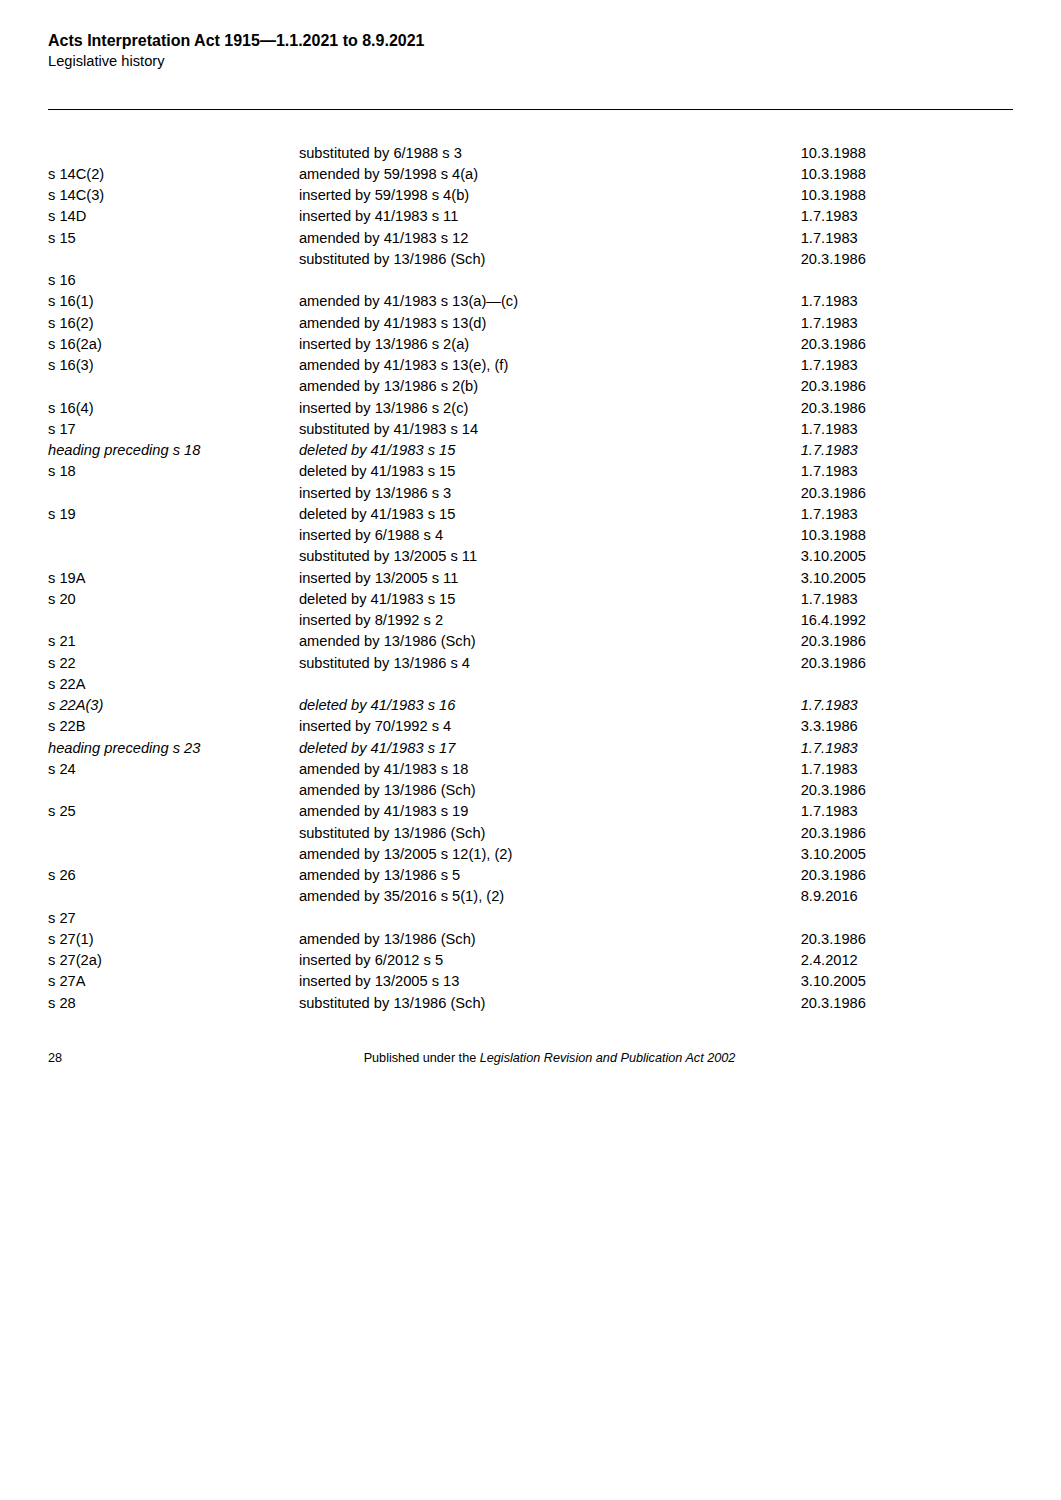Acts Interpretation Act 1915—1.1.2021 to 8.9.2021
Legislative history
| | substituted by 6/1988 s 3 | 10.3.1988 |
| s 14C(2) | amended by 59/1998 s 4(a) | 10.3.1988 |
| s 14C(3) | inserted by 59/1998 s 4(b) | 10.3.1988 |
| s 14D | inserted by 41/1983 s 11 | 1.7.1983 |
| s 15 | amended by 41/1983 s 12 | 1.7.1983 |
| | substituted by 13/1986 (Sch) | 20.3.1986 |
| s 16 | | |
| s 16(1) | amended by 41/1983 s 13(a)—(c) | 1.7.1983 |
| s 16(2) | amended by 41/1983 s 13(d) | 1.7.1983 |
| s 16(2a) | inserted by 13/1986 s 2(a) | 20.3.1986 |
| s 16(3) | amended by 41/1983 s 13(e), (f) | 1.7.1983 |
| | amended by 13/1986 s 2(b) | 20.3.1986 |
| s 16(4) | inserted by 13/1986 s 2(c) | 20.3.1986 |
| s 17 | substituted by 41/1983 s 14 | 1.7.1983 |
| heading preceding s 18 | deleted by 41/1983 s 15 | 1.7.1983 |
| s 18 | deleted by 41/1983 s 15 | 1.7.1983 |
| | inserted by 13/1986 s 3 | 20.3.1986 |
| s 19 | deleted by 41/1983 s 15 | 1.7.1983 |
| | inserted by 6/1988 s 4 | 10.3.1988 |
| | substituted by 13/2005 s 11 | 3.10.2005 |
| s 19A | inserted by 13/2005 s 11 | 3.10.2005 |
| s 20 | deleted by 41/1983 s 15 | 1.7.1983 |
| | inserted by 8/1992 s 2 | 16.4.1992 |
| s 21 | amended by 13/1986 (Sch) | 20.3.1986 |
| s 22 | substituted by 13/1986 s 4 | 20.3.1986 |
| s 22A | | |
| s 22A(3) | deleted by 41/1983 s 16 | 1.7.1983 |
| s 22B | inserted by 70/1992 s 4 | 3.3.1986 |
| heading preceding s 23 | deleted by 41/1983 s 17 | 1.7.1983 |
| s 24 | amended by 41/1983 s 18 | 1.7.1983 |
| | amended by 13/1986 (Sch) | 20.3.1986 |
| s 25 | amended by 41/1983 s 19 | 1.7.1983 |
| | substituted by 13/1986 (Sch) | 20.3.1986 |
| | amended by 13/2005 s 12(1), (2) | 3.10.2005 |
| s 26 | amended by 13/1986 s 5 | 20.3.1986 |
| | amended by 35/2016 s 5(1), (2) | 8.9.2016 |
| s 27 | | |
| s 27(1) | amended by 13/1986 (Sch) | 20.3.1986 |
| s 27(2a) | inserted by 6/2012 s 5 | 2.4.2012 |
| s 27A | inserted by 13/2005 s 13 | 3.10.2005 |
| s 28 | substituted by 13/1986 (Sch) | 20.3.1986 |
28
Published under the Legislation Revision and Publication Act 2002